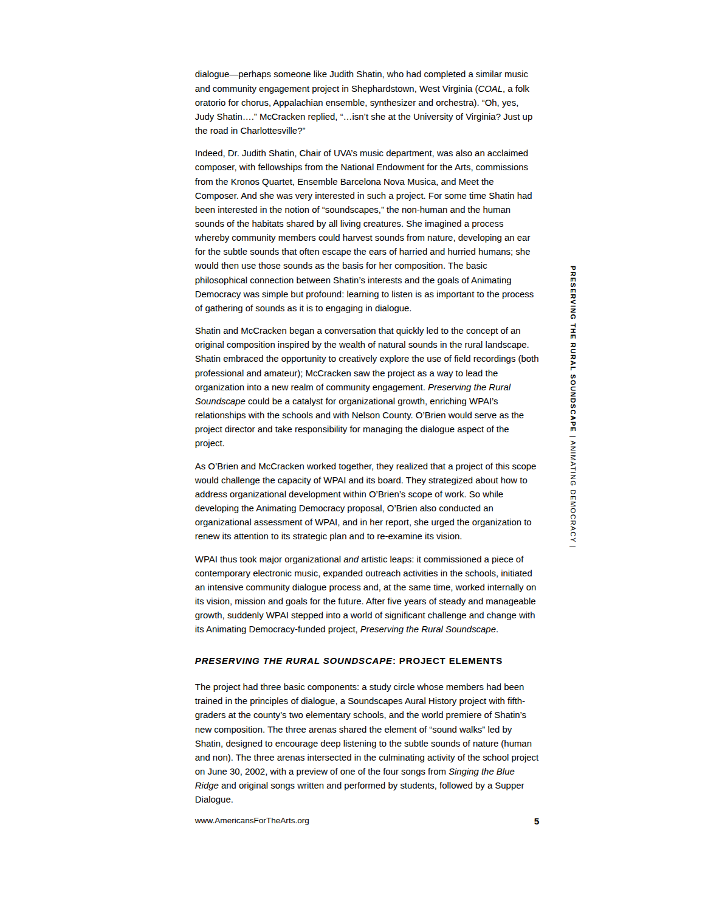dialogue—perhaps someone like Judith Shatin, who had completed a similar music and community engagement project in Shephardstown, West Virginia (COAL, a folk oratorio for chorus, Appalachian ensemble, synthesizer and orchestra). “Oh, yes, Judy Shatin….” McCracken replied, “…isn’t she at the University of Virginia? Just up the road in Charlottesville?”
Indeed, Dr. Judith Shatin, Chair of UVA’s music department, was also an acclaimed composer, with fellowships from the National Endowment for the Arts, commissions from the Kronos Quartet, Ensemble Barcelona Nova Musica, and Meet the Composer. And she was very interested in such a project. For some time Shatin had been interested in the notion of “soundscapes,” the non-human and the human sounds of the habitats shared by all living creatures. She imagined a process whereby community members could harvest sounds from nature, developing an ear for the subtle sounds that often escape the ears of harried and hurried humans; she would then use those sounds as the basis for her composition. The basic philosophical connection between Shatin’s interests and the goals of Animating Democracy was simple but profound: learning to listen is as important to the process of gathering of sounds as it is to engaging in dialogue.
Shatin and McCracken began a conversation that quickly led to the concept of an original composition inspired by the wealth of natural sounds in the rural landscape. Shatin embraced the opportunity to creatively explore the use of field recordings (both professional and amateur); McCracken saw the project as a way to lead the organization into a new realm of community engagement. Preserving the Rural Soundscape could be a catalyst for organizational growth, enriching WPAI’s relationships with the schools and with Nelson County. O’Brien would serve as the project director and take responsibility for managing the dialogue aspect of the project.
As O’Brien and McCracken worked together, they realized that a project of this scope would challenge the capacity of WPAI and its board. They strategized about how to address organizational development within O’Brien’s scope of work. So while developing the Animating Democracy proposal, O’Brien also conducted an organizational assessment of WPAI, and in her report, she urged the organization to renew its attention to its strategic plan and to re-examine its vision.
WPAI thus took major organizational and artistic leaps: it commissioned a piece of contemporary electronic music, expanded outreach activities in the schools, initiated an intensive community dialogue process and, at the same time, worked internally on its vision, mission and goals for the future. After five years of steady and manageable growth, suddenly WPAI stepped into a world of significant challenge and change with its Animating Democracy-funded project, Preserving the Rural Soundscape.
PRESERVING THE RURAL SOUNDSCAPE: PROJECT ELEMENTS
The project had three basic components: a study circle whose members had been trained in the principles of dialogue, a Soundscapes Aural History project with fifth-graders at the county’s two elementary schools, and the world premiere of Shatin’s new composition. The three arenas shared the element of “sound walks” led by Shatin, designed to encourage deep listening to the subtle sounds of nature (human and non). The three arenas intersected in the culminating activity of the school project on June 30, 2002, with a preview of one of the four songs from Singing the Blue Ridge and original songs written and performed by students, followed by a Supper Dialogue.
PRESERVING THE RURAL SOUNDSCAPE | ANIMATING DEMOCRACY |
www.AmericansForTheArts.org 5